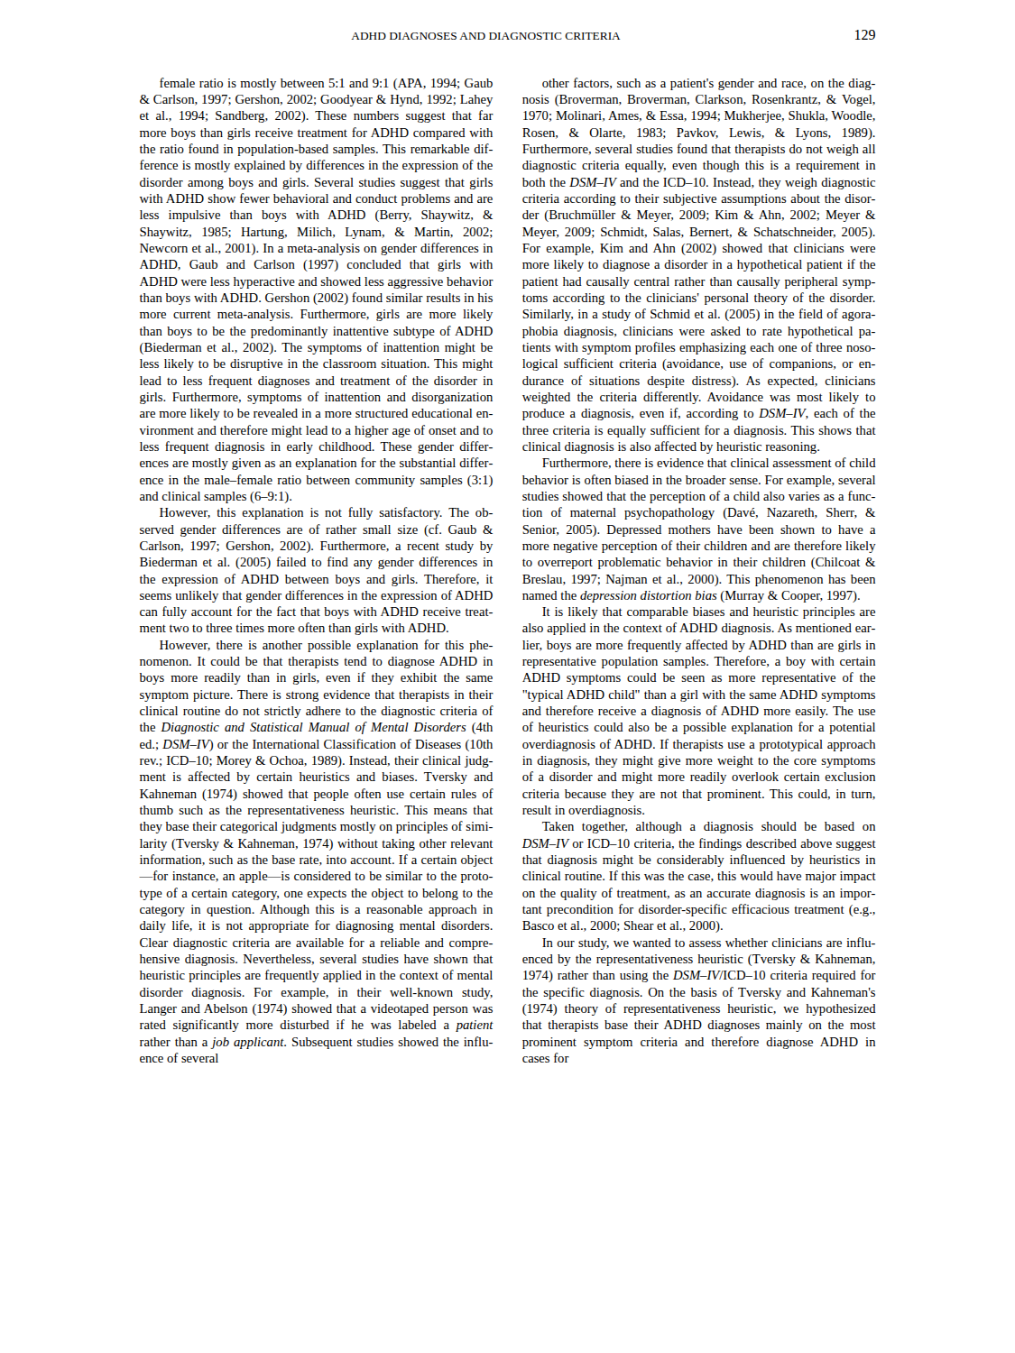ADHD DIAGNOSES AND DIAGNOSTIC CRITERIA 129
female ratio is mostly between 5:1 and 9:1 (APA, 1994; Gaub & Carlson, 1997; Gershon, 2002; Goodyear & Hynd, 1992; Lahey et al., 1994; Sandberg, 2002). These numbers suggest that far more boys than girls receive treatment for ADHD compared with the ratio found in population-based samples. This remarkable difference is mostly explained by differences in the expression of the disorder among boys and girls. Several studies suggest that girls with ADHD show fewer behavioral and conduct problems and are less impulsive than boys with ADHD (Berry, Shaywitz, & Shaywitz, 1985; Hartung, Milich, Lynam, & Martin, 2002; Newcorn et al., 2001). In a meta-analysis on gender differences in ADHD, Gaub and Carlson (1997) concluded that girls with ADHD were less hyperactive and showed less aggressive behavior than boys with ADHD. Gershon (2002) found similar results in his more current meta-analysis. Furthermore, girls are more likely than boys to be the predominantly inattentive subtype of ADHD (Biederman et al., 2002). The symptoms of inattention might be less likely to be disruptive in the classroom situation. This might lead to less frequent diagnoses and treatment of the disorder in girls. Furthermore, symptoms of inattention and disorganization are more likely to be revealed in a more structured educational environment and therefore might lead to a higher age of onset and to less frequent diagnosis in early childhood. These gender differences are mostly given as an explanation for the substantial difference in the male–female ratio between community samples (3:1) and clinical samples (6–9:1).
However, this explanation is not fully satisfactory. The observed gender differences are of rather small size (cf. Gaub & Carlson, 1997; Gershon, 2002). Furthermore, a recent study by Biederman et al. (2005) failed to find any gender differences in the expression of ADHD between boys and girls. Therefore, it seems unlikely that gender differences in the expression of ADHD can fully account for the fact that boys with ADHD receive treatment two to three times more often than girls with ADHD.
However, there is another possible explanation for this phenomenon. It could be that therapists tend to diagnose ADHD in boys more readily than in girls, even if they exhibit the same symptom picture. There is strong evidence that therapists in their clinical routine do not strictly adhere to the diagnostic criteria of the Diagnostic and Statistical Manual of Mental Disorders (4th ed.; DSM–IV) or the International Classification of Diseases (10th rev.; ICD–10; Morey & Ochoa, 1989). Instead, their clinical judgment is affected by certain heuristics and biases. Tversky and Kahneman (1974) showed that people often use certain rules of thumb such as the representativeness heuristic. This means that they base their categorical judgments mostly on principles of similarity (Tversky & Kahneman, 1974) without taking other relevant information, such as the base rate, into account. If a certain object—for instance, an apple—is considered to be similar to the prototype of a certain category, one expects the object to belong to the category in question. Although this is a reasonable approach in daily life, it is not appropriate for diagnosing mental disorders. Clear diagnostic criteria are available for a reliable and comprehensive diagnosis. Nevertheless, several studies have shown that heuristic principles are frequently applied in the context of mental disorder diagnosis. For example, in their well-known study, Langer and Abelson (1974) showed that a videotaped person was rated significantly more disturbed if he was labeled a patient rather than a job applicant. Subsequent studies showed the influence of several
other factors, such as a patient's gender and race, on the diagnosis (Broverman, Broverman, Clarkson, Rosenkrantz, & Vogel, 1970; Molinari, Ames, & Essa, 1994; Mukherjee, Shukla, Woodle, Rosen, & Olarte, 1983; Pavkov, Lewis, & Lyons, 1989). Furthermore, several studies found that therapists do not weigh all diagnostic criteria equally, even though this is a requirement in both the DSM–IV and the ICD–10. Instead, they weigh diagnostic criteria according to their subjective assumptions about the disorder (Bruchmüller & Meyer, 2009; Kim & Ahn, 2002; Meyer & Meyer, 2009; Schmidt, Salas, Bernert, & Schatschneider, 2005). For example, Kim and Ahn (2002) showed that clinicians were more likely to diagnose a disorder in a hypothetical patient if the patient had causally central rather than causally peripheral symptoms according to the clinicians' personal theory of the disorder. Similarly, in a study of Schmid et al. (2005) in the field of agoraphobia diagnosis, clinicians were asked to rate hypothetical patients with symptom profiles emphasizing each one of three nosological sufficient criteria (avoidance, use of companions, or endurance of situations despite distress). As expected, clinicians weighted the criteria differently. Avoidance was most likely to produce a diagnosis, even if, according to DSM–IV, each of the three criteria is equally sufficient for a diagnosis. This shows that clinical diagnosis is also affected by heuristic reasoning.
Furthermore, there is evidence that clinical assessment of child behavior is often biased in the broader sense. For example, several studies showed that the perception of a child also varies as a function of maternal psychopathology (Davé, Nazareth, Sherr, & Senior, 2005). Depressed mothers have been shown to have a more negative perception of their children and are therefore likely to overreport problematic behavior in their children (Chilcoat & Breslau, 1997; Najman et al., 2000). This phenomenon has been named the depression distortion bias (Murray & Cooper, 1997).
It is likely that comparable biases and heuristic principles are also applied in the context of ADHD diagnosis. As mentioned earlier, boys are more frequently affected by ADHD than are girls in representative population samples. Therefore, a boy with certain ADHD symptoms could be seen as more representative of the "typical ADHD child" than a girl with the same ADHD symptoms and therefore receive a diagnosis of ADHD more easily. The use of heuristics could also be a possible explanation for a potential overdiagnosis of ADHD. If therapists use a prototypical approach in diagnosis, they might give more weight to the core symptoms of a disorder and might more readily overlook certain exclusion criteria because they are not that prominent. This could, in turn, result in overdiagnosis.
Taken together, although a diagnosis should be based on DSM–IV or ICD–10 criteria, the findings described above suggest that diagnosis might be considerably influenced by heuristics in clinical routine. If this was the case, this would have major impact on the quality of treatment, as an accurate diagnosis is an important precondition for disorder-specific efficacious treatment (e.g., Basco et al., 2000; Shear et al., 2000).
In our study, we wanted to assess whether clinicians are influenced by the representativeness heuristic (Tversky & Kahneman, 1974) rather than using the DSM–IV/ICD–10 criteria required for the specific diagnosis. On the basis of Tversky and Kahneman's (1974) theory of representativeness heuristic, we hypothesized that therapists base their ADHD diagnoses mainly on the most prominent symptom criteria and therefore diagnose ADHD in cases for